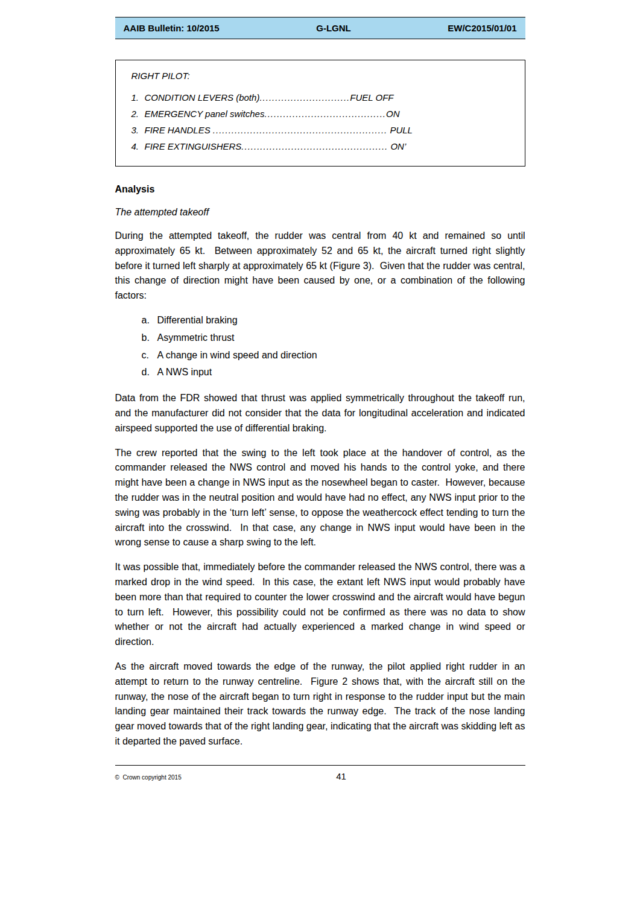AAIB Bulletin: 10/2015 G-LGNL EW/C2015/01/01
RIGHT PILOT:
CONDITION LEVERS (both)............................. FUEL OFF
EMERGENCY panel switches....................................... ON
FIRE HANDLES ........................................................ PULL
FIRE EXTINGUISHERS............................................... ON’
Analysis
The attempted takeoff
During the attempted takeoff, the rudder was central from 40 kt and remained so until approximately 65 kt. Between approximately 52 and 65 kt, the aircraft turned right slightly before it turned left sharply at approximately 65 kt (Figure 3). Given that the rudder was central, this change of direction might have been caused by one, or a combination of the following factors:
Differential braking
Asymmetric thrust
A change in wind speed and direction
A NWS input
Data from the FDR showed that thrust was applied symmetrically throughout the takeoff run, and the manufacturer did not consider that the data for longitudinal acceleration and indicated airspeed supported the use of differential braking.
The crew reported that the swing to the left took place at the handover of control, as the commander released the NWS control and moved his hands to the control yoke, and there might have been a change in NWS input as the nosewheel began to caster. However, because the rudder was in the neutral position and would have had no effect, any NWS input prior to the swing was probably in the ‘turn left’ sense, to oppose the weathercock effect tending to turn the aircraft into the crosswind. In that case, any change in NWS input would have been in the wrong sense to cause a sharp swing to the left.
It was possible that, immediately before the commander released the NWS control, there was a marked drop in the wind speed. In this case, the extant left NWS input would probably have been more than that required to counter the lower crosswind and the aircraft would have begun to turn left. However, this possibility could not be confirmed as there was no data to show whether or not the aircraft had actually experienced a marked change in wind speed or direction.
As the aircraft moved towards the edge of the runway, the pilot applied right rudder in an attempt to return to the runway centreline. Figure 2 shows that, with the aircraft still on the runway, the nose of the aircraft began to turn right in response to the rudder input but the main landing gear maintained their track towards the runway edge. The track of the nose landing gear moved towards that of the right landing gear, indicating that the aircraft was skidding left as it departed the paved surface.
© Crown copyright 2015 41